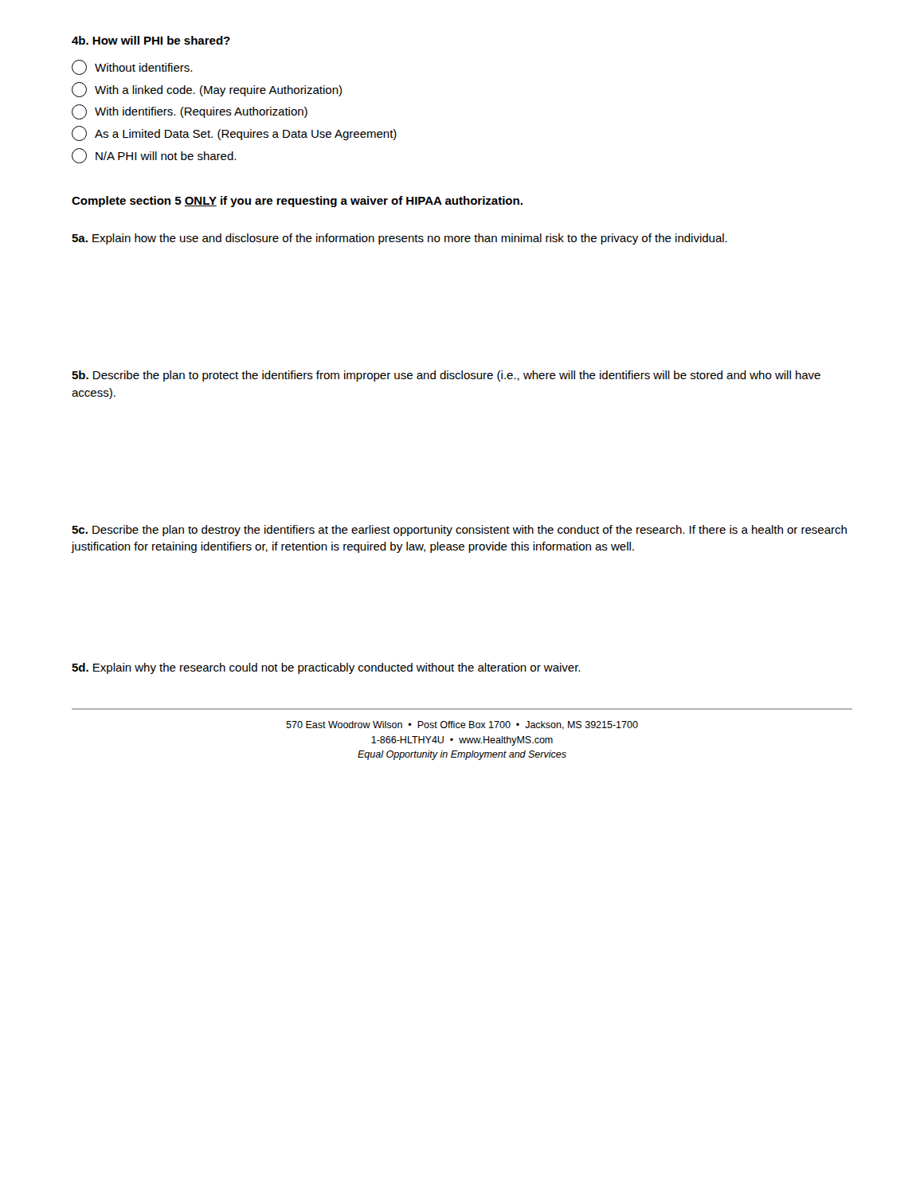4b. How will PHI be shared?
Without identifiers.
With a linked code. (May require Authorization)
With identifiers. (Requires Authorization)
As a Limited Data Set. (Requires a Data Use Agreement)
N/A PHI will not be shared.
Complete section 5 ONLY if you are requesting a waiver of HIPAA authorization.
5a. Explain how the use and disclosure of the information presents no more than minimal risk to the privacy of the individual.
5b. Describe the plan to protect the identifiers from improper use and disclosure (i.e., where will the identifiers will be stored and who will have access).
5c. Describe the plan to destroy the identifiers at the earliest opportunity consistent with the conduct of the research. If there is a health or research justification for retaining identifiers or, if retention is required by law, please provide this information as well.
5d. Explain why the research could not be practicably conducted without the alteration or waiver.
570 East Woodrow Wilson • Post Office Box 1700 • Jackson, MS 39215-1700
1-866-HLTHY4U • www.HealthyMS.com
Equal Opportunity in Employment and Services